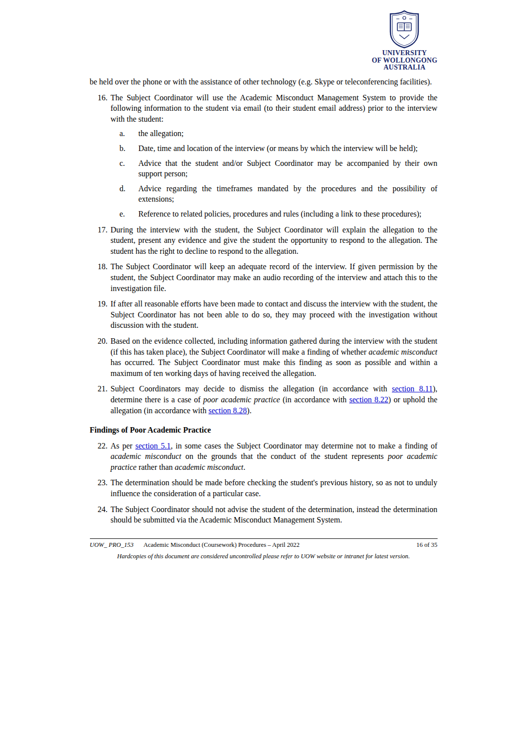University
of Wollongong
Australia
be held over the phone or with the assistance of other technology (e.g. Skype or teleconferencing facilities).
The Subject Coordinator will use the Academic Misconduct Management System to provide the following information to the student via email (to their student email address) prior to the interview with the student:
the allegation;
Date, time and location of the interview (or means by which the interview will be held);
Advice that the student and/or Subject Coordinator may be accompanied by their own support person;
Advice regarding the timeframes mandated by the procedures and the possibility of extensions;
Reference to related policies, procedures and rules (including a link to these procedures);
During the interview with the student, the Subject Coordinator will explain the allegation to the student, present any evidence and give the student the opportunity to respond to the allegation. The student has the right to decline to respond to the allegation.
The Subject Coordinator will keep an adequate record of the interview. If given permission by the student, the Subject Coordinator may make an audio recording of the interview and attach this to the investigation file.
If after all reasonable efforts have been made to contact and discuss the interview with the student, the Subject Coordinator has not been able to do so, they may proceed with the investigation without discussion with the student.
Based on the evidence collected, including information gathered during the interview with the student (if this has taken place), the Subject Coordinator will make a finding of whether academic misconduct has occurred. The Subject Coordinator must make this finding as soon as possible and within a maximum of ten working days of having received the allegation.
Subject Coordinators may decide to dismiss the allegation (in accordance with section 8.11), determine there is a case of poor academic practice (in accordance with section 8.22) or uphold the allegation (in accordance with section 8.28).
Findings of Poor Academic Practice
As per section 5.1, in some cases the Subject Coordinator may determine not to make a finding of academic misconduct on the grounds that the conduct of the student represents poor academic practice rather than academic misconduct.
The determination should be made before checking the student's previous history, so as not to unduly influence the consideration of a particular case.
The Subject Coordinator should not advise the student of the determination, instead the determination should be submitted via the Academic Misconduct Management System.
UOW_ PRO_153
Academic Misconduct (Coursework) Procedures – April 2022
16 of 35
Hardcopies of this document are considered uncontrolled please refer to UOW website or intranet for latest version.